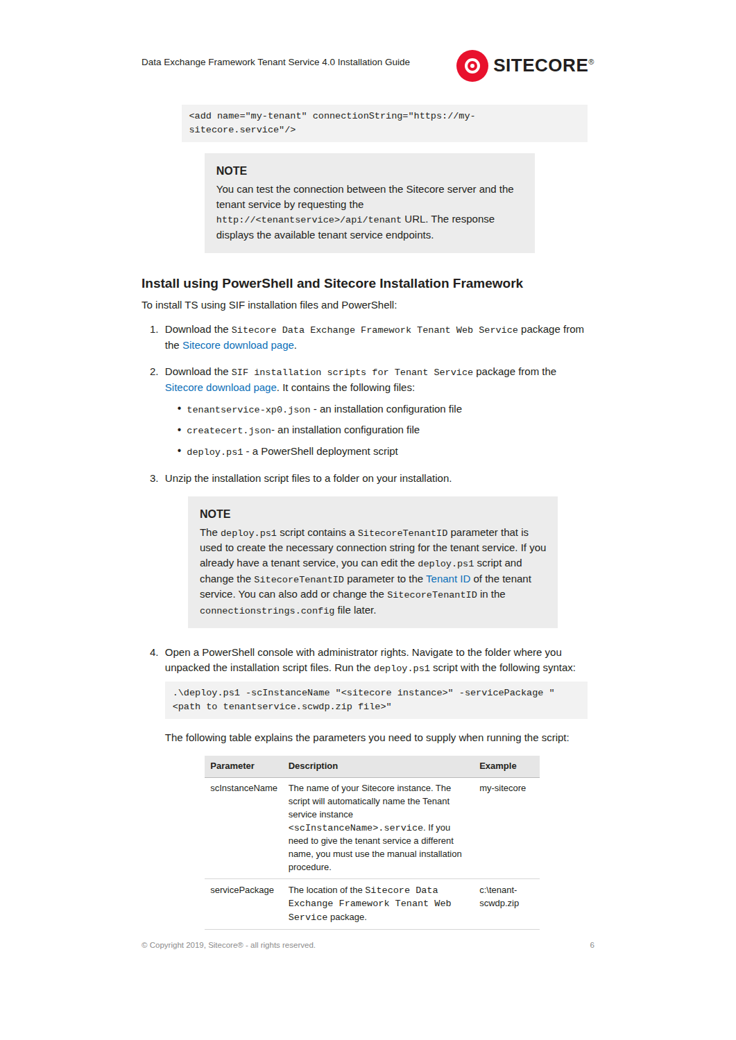Data Exchange Framework Tenant Service 4.0 Installation Guide
SITECORE®
<add name="my-tenant" connectionString="https://my-sitecore.service"/>
NOTE
You can test the connection between the Sitecore server and the tenant service by requesting the http://<tenantservice>/api/tenant URL. The response displays the available tenant service endpoints.
Install using PowerShell and Sitecore Installation Framework
To install TS using SIF installation files and PowerShell:
Download the Sitecore Data Exchange Framework Tenant Web Service package from the Sitecore download page.
Download the SIF installation scripts for Tenant Service package from the Sitecore download page. It contains the following files:
tenantservice-xp0.json - an installation configuration file
createcert.json- an installation configuration file
deploy.ps1 - a PowerShell deployment script
Unzip the installation script files to a folder on your installation.
NOTE
The deploy.ps1 script contains a SitecoreTenantID parameter that is used to create the necessary connection string for the tenant service. If you already have a tenant service, you can edit the deploy.ps1 script and change the SitecoreTenantID parameter to the Tenant ID of the tenant service. You can also add or change the SitecoreTenantID in the connectionstrings.config file later.
Open a PowerShell console with administrator rights. Navigate to the folder where you unpacked the installation script files. Run the deploy.ps1 script with the following syntax:
.\deploy.ps1 -scInstanceName "<sitecore instance>" -servicePackage "<path to tenantservice.scwdp.zip file>"
The following table explains the parameters you need to supply when running the script:
| Parameter | Description | Example |
| --- | --- | --- |
| scInstanceName | The name of your Sitecore instance. The script will automatically name the Tenant service instance <scInstanceName>.service . If you need to give the tenant service a different name, you must use the manual installation procedure. | my-sitecore |
| servicePackage | The location of the Sitecore Data Exchange Framework Tenant Web Service package. | c:\tenant-scwdp.zip |
© Copyright 2019, Sitecore® - all rights reserved.
6